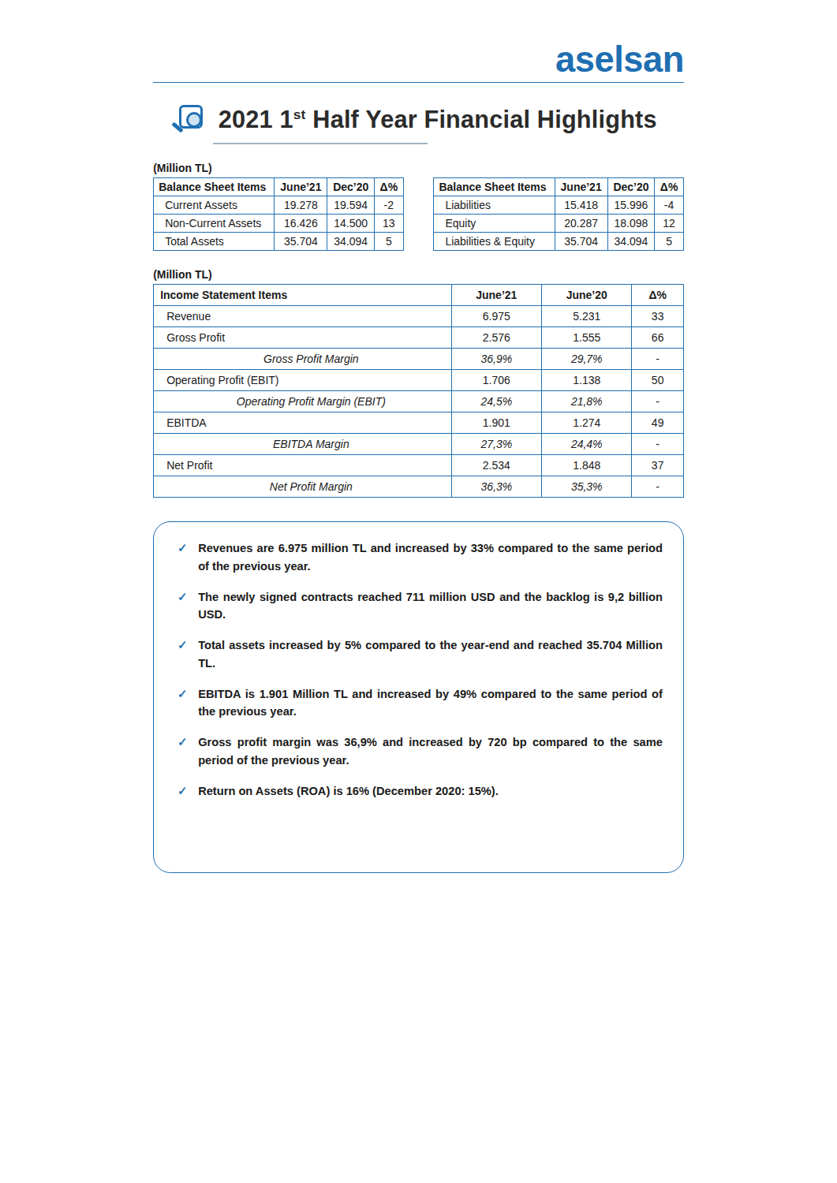aselsan
2021 1st Half Year Financial Highlights
(Million TL)
| Balance Sheet Items | June’21 | Dec’20 | Δ% |
| --- | --- | --- | --- |
| Current Assets | 19.278 | 19.594 | -2 |
| Non-Current Assets | 16.426 | 14.500 | 13 |
| Total Assets | 35.704 | 34.094 | 5 |
| Balance Sheet Items | June’21 | Dec’20 | Δ% |
| --- | --- | --- | --- |
| Liabilities | 15.418 | 15.996 | -4 |
| Equity | 20.287 | 18.098 | 12 |
| Liabilities & Equity | 35.704 | 34.094 | 5 |
(Million TL)
| Income Statement Items | June’21 | June’20 | Δ% |
| --- | --- | --- | --- |
| Revenue | 6.975 | 5.231 | 33 |
| Gross Profit | 2.576 | 1.555 | 66 |
| Gross Profit Margin | 36,9% | 29,7% | - |
| Operating Profit (EBIT) | 1.706 | 1.138 | 50 |
| Operating Profit Margin (EBIT) | 24,5% | 21,8% | - |
| EBITDA | 1.901 | 1.274 | 49 |
| EBITDA Margin | 27,3% | 24,4% | - |
| Net Profit | 2.534 | 1.848 | 37 |
| Net Profit Margin | 36,3% | 35,3% | - |
Revenues are 6.975 million TL and increased by 33% compared to the same period of the previous year.
The newly signed contracts reached 711 million USD and the backlog is 9,2 billion USD.
Total assets increased by 5% compared to the year-end and reached 35.704 Million TL.
EBITDA is 1.901 Million TL and increased by 49% compared to the same period of the previous year.
Gross profit margin was 36,9% and increased by 720 bp compared to the same period of the previous year.
Return on Assets (ROA) is 16% (December 2020: 15%).